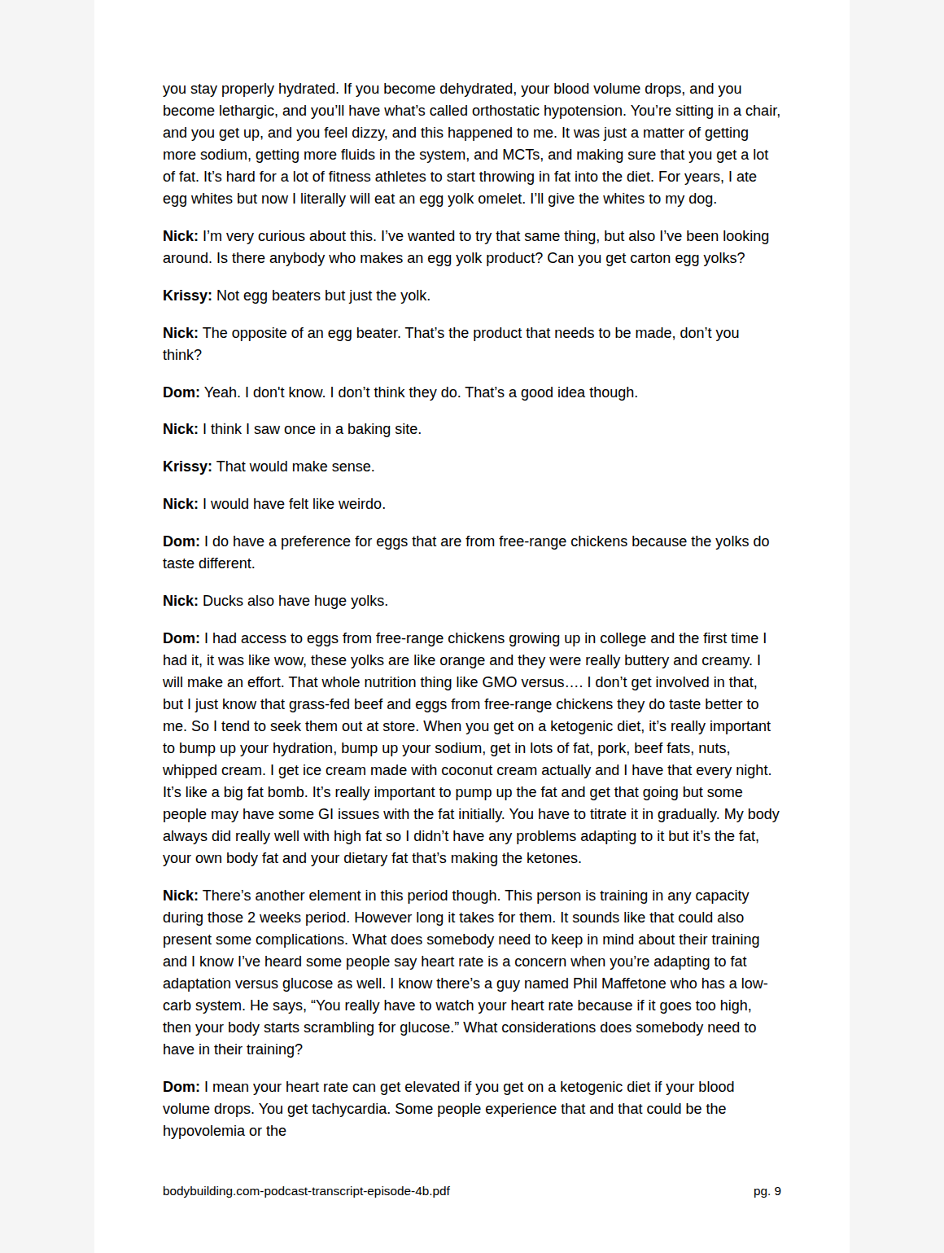you stay properly hydrated. If you become dehydrated, your blood volume drops, and you become lethargic, and you’ll have what’s called orthostatic hypotension. You’re sitting in a chair, and you get up, and you feel dizzy, and this happened to me. It was just a matter of getting more sodium, getting more fluids in the system, and MCTs, and making sure that you get a lot of fat. It’s hard for a lot of fitness athletes to start throwing in fat into the diet. For years, I ate egg whites but now I literally will eat an egg yolk omelet. I’ll give the whites to my dog.
Nick: I’m very curious about this. I’ve wanted to try that same thing, but also I’ve been looking around. Is there anybody who makes an egg yolk product? Can you get carton egg yolks?
Krissy: Not egg beaters but just the yolk.
Nick: The opposite of an egg beater. That’s the product that needs to be made, don’t you think?
Dom: Yeah. I don't know. I don’t think they do. That’s a good idea though.
Nick: I think I saw once in a baking site.
Krissy: That would make sense.
Nick: I would have felt like weirdo.
Dom: I do have a preference for eggs that are from free-range chickens because the yolks do taste different.
Nick: Ducks also have huge yolks.
Dom: I had access to eggs from free-range chickens growing up in college and the first time I had it, it was like wow, these yolks are like orange and they were really buttery and creamy. I will make an effort. That whole nutrition thing like GMO versus…. I don’t get involved in that, but I just know that grass-fed beef and eggs from free-range chickens they do taste better to me. So I tend to seek them out at store. When you get on a ketogenic diet, it’s really important to bump up your hydration, bump up your sodium, get in lots of fat, pork, beef fats, nuts, whipped cream. I get ice cream made with coconut cream actually and I have that every night. It’s like a big fat bomb. It’s really important to pump up the fat and get that going but some people may have some GI issues with the fat initially. You have to titrate it in gradually. My body always did really well with high fat so I didn’t have any problems adapting to it but it’s the fat, your own body fat and your dietary fat that’s making the ketones.
Nick: There’s another element in this period though. This person is training in any capacity during those 2 weeks period. However long it takes for them. It sounds like that could also present some complications. What does somebody need to keep in mind about their training and I know I’ve heard some people say heart rate is a concern when you’re adapting to fat adaptation versus glucose as well. I know there’s a guy named Phil Maffetone who has a low-carb system. He says, “You really have to watch your heart rate because if it goes too high, then your body starts scrambling for glucose.” What considerations does somebody need to have in their training?
Dom: I mean your heart rate can get elevated if you get on a ketogenic diet if your blood volume drops. You get tachycardia. Some people experience that and that could be the hypovolemia or the
bodybuilding.com-podcast-transcript-episode-4b.pdf pg. 9